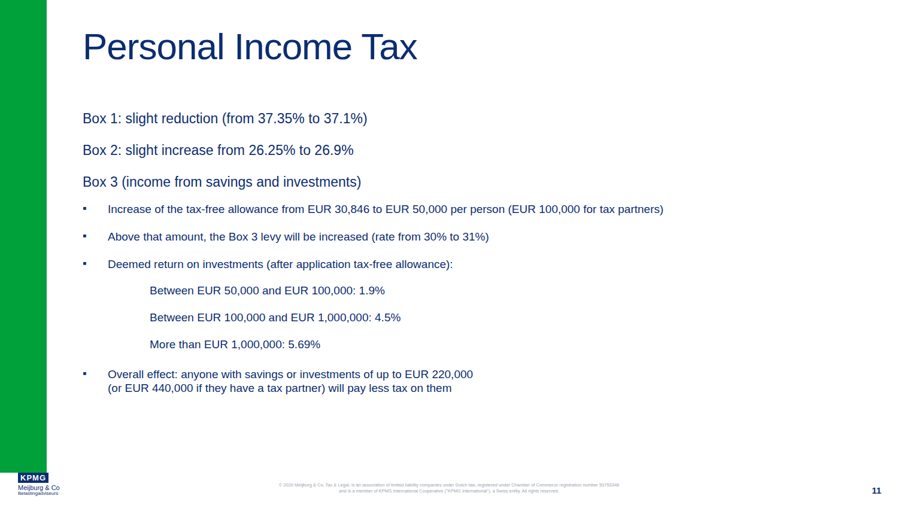Personal Income Tax
Box 1: slight reduction (from 37.35% to 37.1%)
Box 2: slight increase from 26.25% to 26.9%
Box 3 (income from savings and investments)
Increase of the tax-free allowance from EUR 30,846 to EUR 50,000 per person (EUR 100,000 for tax partners)
Above that amount, the Box 3 levy will be increased (rate from 30% to 31%)
Deemed return on investments (after application tax-free allowance):
Between EUR 50,000 and EUR 100,000: 1.9%
Between EUR 100,000 and EUR 1,000,000: 4.5%
More than EUR 1,000,000: 5.69%
Overall effect: anyone with savings or investments of up to EUR 220,000
(or EUR 440,000 if they have a tax partner) will pay less tax on them
KPMG
Meijburg & Co
Belastingadviseurs
© 2020 Meijburg & Co, Tax & Legal, is an association of limited liability companies under Dutch law, registered under Chamber of Commerce registration number 53753348
and is a member of KPMG International Cooperative ("KPMG International"), a Swiss entity. All rights reserved.
11